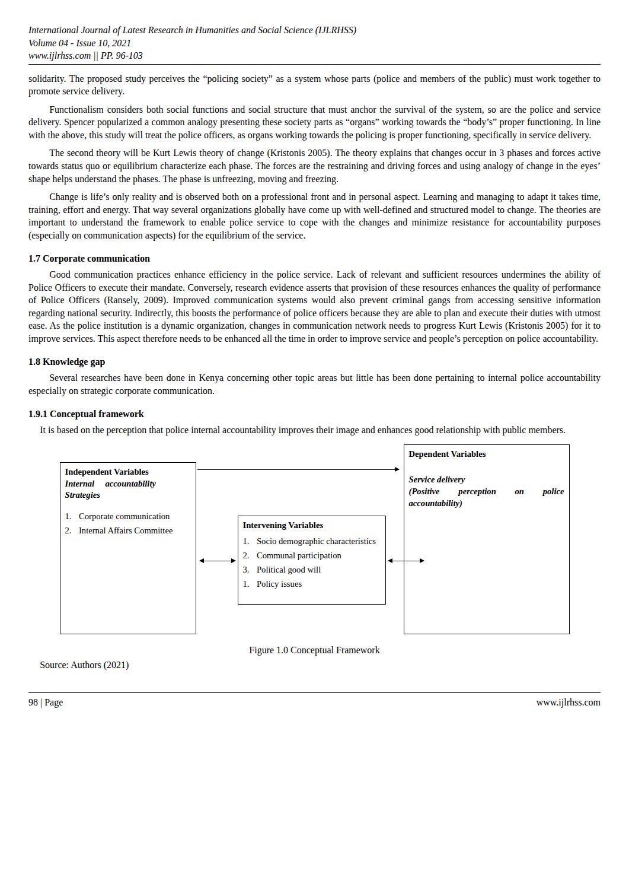International Journal of Latest Research in Humanities and Social Science (IJLRHSS) Volume 04 - Issue 10, 2021 www.ijlrhss.com || PP. 96-103
solidarity. The proposed study perceives the “policing society” as a system whose parts (police and members of the public) must work together to promote service delivery.
Functionalism considers both social functions and social structure that must anchor the survival of the system, so are the police and service delivery. Spencer popularized a common analogy presenting these society parts as “organs” working towards the “body’s” proper functioning. In line with the above, this study will treat the police officers, as organs working towards the policing is proper functioning, specifically in service delivery.
The second theory will be Kurt Lewis theory of change (Kristonis 2005). The theory explains that changes occur in 3 phases and forces active towards status quo or equilibrium characterize each phase. The forces are the restraining and driving forces and using analogy of change in the eyes’ shape helps understand the phases. The phase is unfreezing, moving and freezing.
Change is life’s only reality and is observed both on a professional front and in personal aspect. Learning and managing to adapt it takes time, training, effort and energy. That way several organizations globally have come up with well-defined and structured model to change. The theories are important to understand the framework to enable police service to cope with the changes and minimize resistance for accountability purposes (especially on communication aspects) for the equilibrium of the service.
1.7 Corporate communication
Good communication practices enhance efficiency in the police service. Lack of relevant and sufficient resources undermines the ability of Police Officers to execute their mandate. Conversely, research evidence asserts that provision of these resources enhances the quality of performance of Police Officers (Ransely, 2009). Improved communication systems would also prevent criminal gangs from accessing sensitive information regarding national security. Indirectly, this boosts the performance of police officers because they are able to plan and execute their duties with utmost ease. As the police institution is a dynamic organization, changes in communication network needs to progress Kurt Lewis (Kristonis 2005) for it to improve services. This aspect therefore needs to be enhanced all the time in order to improve service and people’s perception on police accountability.
1.8 Knowledge gap
Several researches have been done in Kenya concerning other topic areas but little has been done pertaining to internal police accountability especially on strategic corporate communication.
1.9.1 Conceptual framework
It is based on the perception that police internal accountability improves their image and enhances good relationship with public members.
Independent Variables
Internal accountability Strategies
1. Corporate communication
2. Internal Affairs Committee
Intervening Variables
1. Socio demographic characteristics
2. Communal participation
3. Political good will
1. Policy issues
Dependent Variables
Service delivery
(Positive perception on police accountability)
Figure 1.0 Conceptual Framework
Source: Authors (2021)
98 | Page www.ijlrhss.com